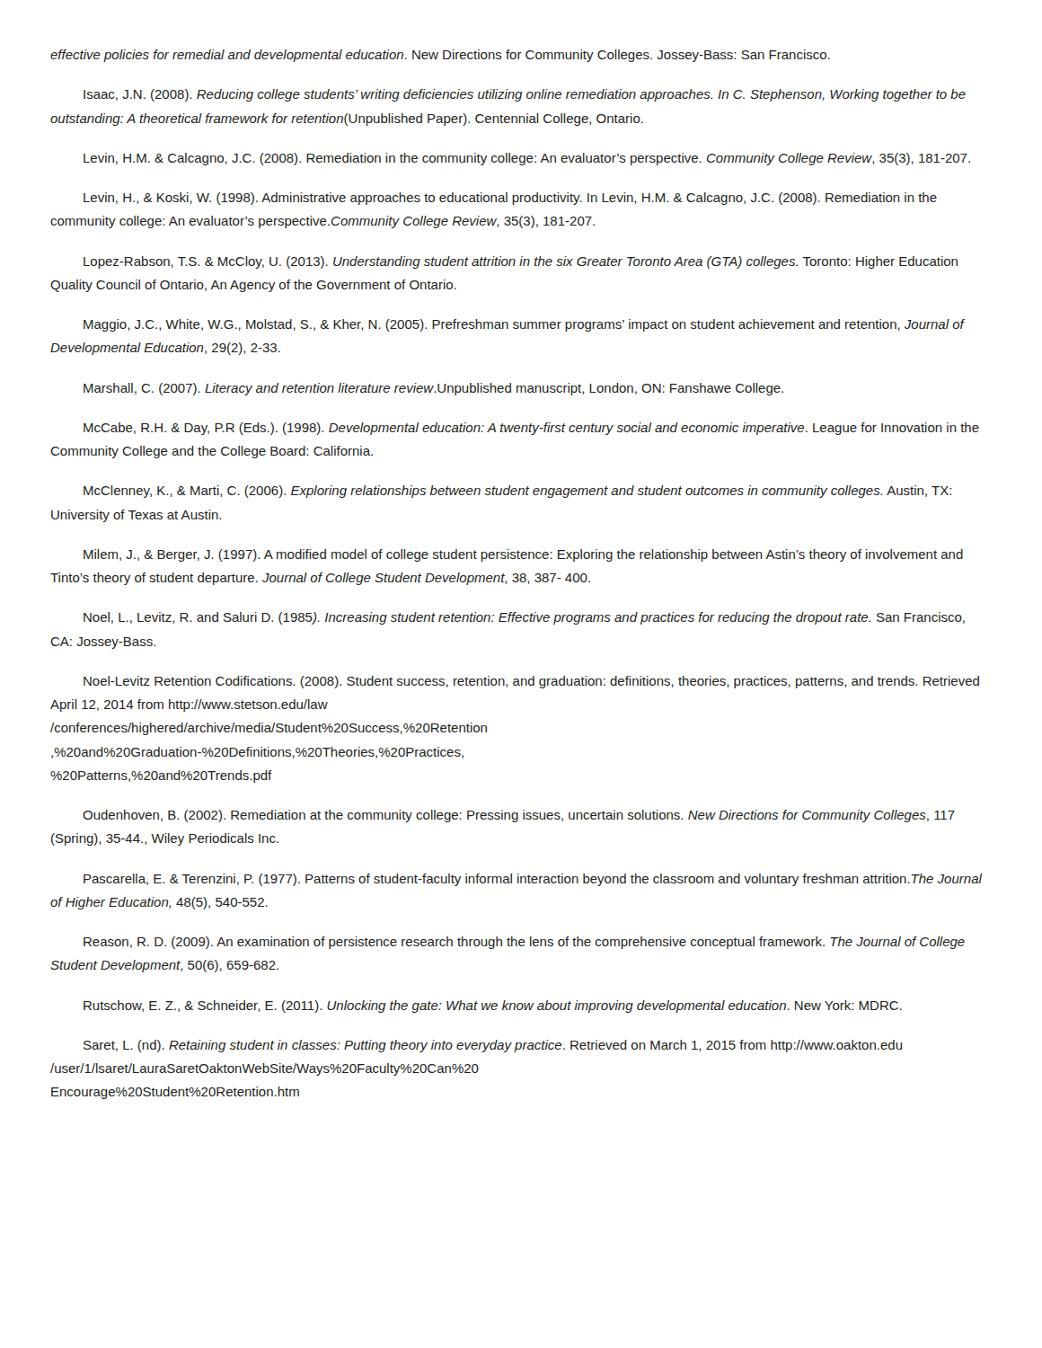effective policies for remedial and developmental education. New Directions for Community Colleges. Jossey-Bass: San Francisco.
Isaac, J.N. (2008). Reducing college students’ writing deficiencies utilizing online remediation approaches. In C. Stephenson, Working together to be outstanding: A theoretical framework for retention(Unpublished Paper). Centennial College, Ontario.
Levin, H.M. & Calcagno, J.C. (2008). Remediation in the community college: An evaluator’s perspective. Community College Review, 35(3), 181-207.
Levin, H., & Koski, W. (1998). Administrative approaches to educational productivity. In Levin, H.M. & Calcagno, J.C. (2008). Remediation in the community college: An evaluator’s perspective.Community College Review, 35(3), 181-207.
Lopez-Rabson, T.S. & McCloy, U. (2013). Understanding student attrition in the six Greater Toronto Area (GTA) colleges. Toronto: Higher Education Quality Council of Ontario, An Agency of the Government of Ontario.
Maggio, J.C., White, W.G., Molstad, S., & Kher, N. (2005). Prefreshman summer programs’ impact on student achievement and retention, Journal of Developmental Education, 29(2), 2-33.
Marshall, C. (2007). Literacy and retention literature review.Unpublished manuscript, London, ON: Fanshawe College.
McCabe, R.H. & Day, P.R (Eds.). (1998). Developmental education: A twenty-first century social and economic imperative. League for Innovation in the Community College and the College Board: California.
McClenney, K., & Marti, C. (2006). Exploring relationships between student engagement and student outcomes in community colleges. Austin, TX: University of Texas at Austin.
Milem, J., & Berger, J. (1997). A modified model of college student persistence: Exploring the relationship between Astin’s theory of involvement and Tinto’s theory of student departure. Journal of College Student Development, 38, 387- 400.
Noel, L., Levitz, R. and Saluri D. (1985). Increasing student retention: Effective programs and practices for reducing the dropout rate. San Francisco, CA: Jossey-Bass.
Noel-Levitz Retention Codifications. (2008). Student success, retention, and graduation: definitions, theories, practices, patterns, and trends. Retrieved April 12, 2014 from http://www.stetson.edu/law
/conferences/highered/archive/media/Student%20Success,%20Retention
,%20and%20Graduation-%20Definitions,%20Theories,%20Practices,
%20Patterns,%20and%20Trends.pdf
Oudenhoven, B. (2002). Remediation at the community college: Pressing issues, uncertain solutions. New Directions for Community Colleges, 117 (Spring), 35-44., Wiley Periodicals Inc.
Pascarella, E. & Terenzini, P. (1977). Patterns of student-faculty informal interaction beyond the classroom and voluntary freshman attrition.The Journal of Higher Education, 48(5), 540-552.
Reason, R. D. (2009). An examination of persistence research through the lens of the comprehensive conceptual framework. The Journal of College Student Development, 50(6), 659-682.
Rutschow, E. Z., & Schneider, E. (2011). Unlocking the gate: What we know about improving developmental education. New York: MDRC.
Saret, L. (nd). Retaining student in classes: Putting theory into everyday practice. Retrieved on March 1, 2015 from http://www.oakton.edu
/user/1/lsaret/LauraSaretOaktonWebSite/Ways%20Faculty%20Can%20
Encourage%20Student%20Retention.htm